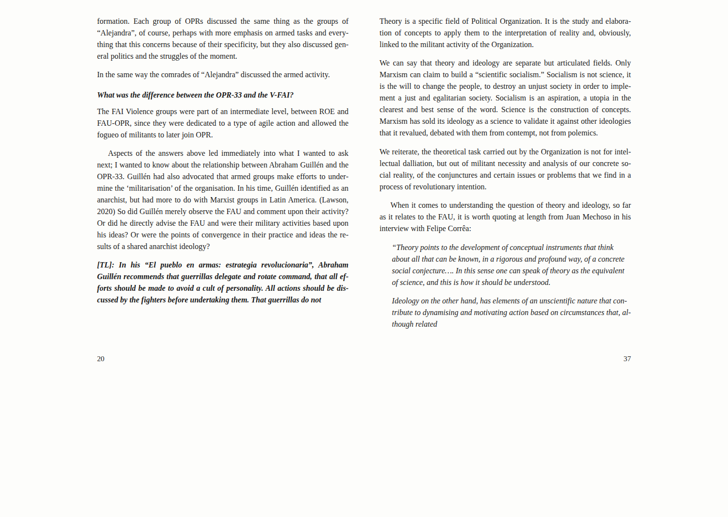formation. Each group of OPRs discussed the same thing as the groups of “Alejandra”, of course, perhaps with more emphasis on armed tasks and everything that this concerns because of their specificity, but they also discussed general politics and the struggles of the moment.
In the same way the comrades of “Alejandra” discussed the armed activity.
What was the difference between the OPR-33 and the V-FAI?
The FAI Violence groups were part of an intermediate level, between ROE and FAU-OPR, since they were dedicated to a type of agile action and allowed the fogueo of militants to later join OPR.
Aspects of the answers above led immediately into what I wanted to ask next; I wanted to know about the relationship between Abraham Guillén and the OPR-33. Guillén had also advocated that armed groups make efforts to undermine the ‘militarisation’ of the organisation. In his time, Guillén identified as an anarchist, but had more to do with Marxist groups in Latin America. (Lawson, 2020) So did Guillén merely observe the FAU and comment upon their activity? Or did he directly advise the FAU and were their military activities based upon his ideas? Or were the points of convergence in their practice and ideas the results of a shared anarchist ideology?
[TL]: In his “El pueblo en armas: estrategia revolucionaria”, Abraham Guillén recommends that guerrillas delegate and rotate command, that all efforts should be made to avoid a cult of personality. All actions should be discussed by the fighters before undertaking them. That guerrillas do not
20
Theory is a specific field of Political Organization. It is the study and elaboration of concepts to apply them to the interpretation of reality and, obviously, linked to the militant activity of the Organization.
We can say that theory and ideology are separate but articulated fields. Only Marxism can claim to build a “scientific socialism.” Socialism is not science, it is the will to change the people, to destroy an unjust society in order to implement a just and egalitarian society. Socialism is an aspiration, a utopia in the clearest and best sense of the word. Science is the construction of concepts. Marxism has sold its ideology as a science to validate it against other ideologies that it revalued, debated with them from contempt, not from polemics.
We reiterate, the theoretical task carried out by the Organization is not for intellectual dalliation, but out of militant necessity and analysis of our concrete social reality, of the conjunctures and certain issues or problems that we find in a process of revolutionary intention.
When it comes to understanding the question of theory and ideology, so far as it relates to the FAU, it is worth quoting at length from Juan Mechoso in his interview with Felipe Corrêa:
“Theory points to the development of conceptual instruments that think about all that can be known, in a rigorous and profound way, of a concrete social conjecture…. In this sense one can speak of theory as the equivalent of science, and this is how it should be understood.
Ideology on the other hand, has elements of an unscientific nature that contribute to dynamising and motivating action based on circumstances that, although related
37